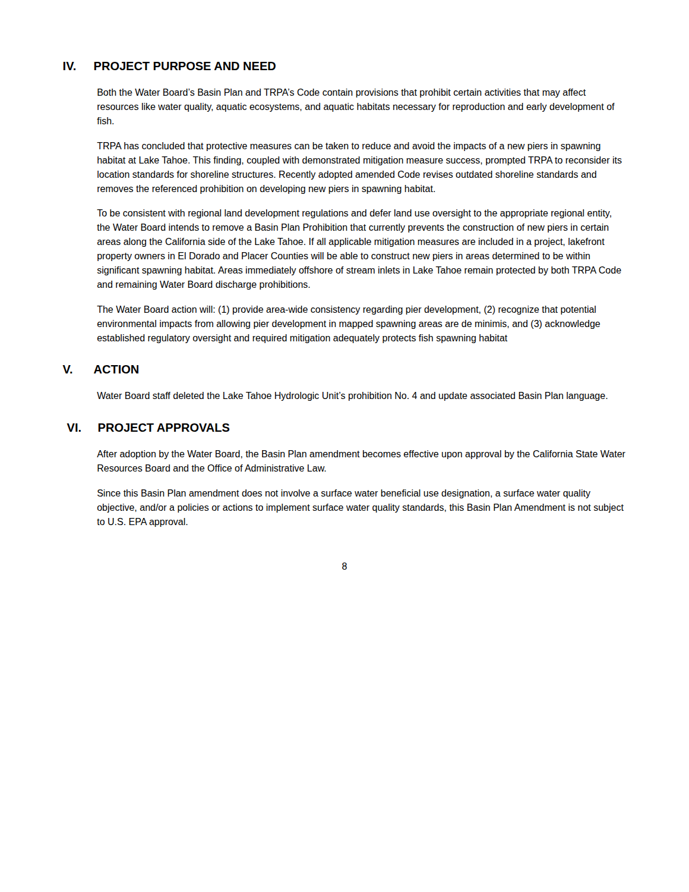IV. PROJECT PURPOSE AND NEED
Both the Water Board’s Basin Plan and TRPA’s Code contain provisions that prohibit certain activities that may affect resources like water quality, aquatic ecosystems, and aquatic habitats necessary for reproduction and early development of fish.
TRPA has concluded that protective measures can be taken to reduce and avoid the impacts of a new piers in spawning habitat at Lake Tahoe. This finding, coupled with demonstrated mitigation measure success, prompted TRPA to reconsider its location standards for shoreline structures. Recently adopted amended Code revises outdated shoreline standards and removes the referenced prohibition on developing new piers in spawning habitat.
To be consistent with regional land development regulations and defer land use oversight to the appropriate regional entity, the Water Board intends to remove a Basin Plan Prohibition that currently prevents the construction of new piers in certain areas along the California side of the Lake Tahoe. If all applicable mitigation measures are included in a project, lakefront property owners in El Dorado and Placer Counties will be able to construct new piers in areas determined to be within significant spawning habitat. Areas immediately offshore of stream inlets in Lake Tahoe remain protected by both TRPA Code and remaining Water Board discharge prohibitions.
The Water Board action will: (1) provide area-wide consistency regarding pier development, (2) recognize that potential environmental impacts from allowing pier development in mapped spawning areas are de minimis, and (3) acknowledge established regulatory oversight and required mitigation adequately protects fish spawning habitat
V. ACTION
Water Board staff deleted the Lake Tahoe Hydrologic Unit’s prohibition No. 4 and update associated Basin Plan language.
VI. PROJECT APPROVALS
After adoption by the Water Board, the Basin Plan amendment becomes effective upon approval by the California State Water Resources Board and the Office of Administrative Law.
Since this Basin Plan amendment does not involve a surface water beneficial use designation, a surface water quality objective, and/or a policies or actions to implement surface water quality standards, this Basin Plan Amendment is not subject to U.S. EPA approval.
8